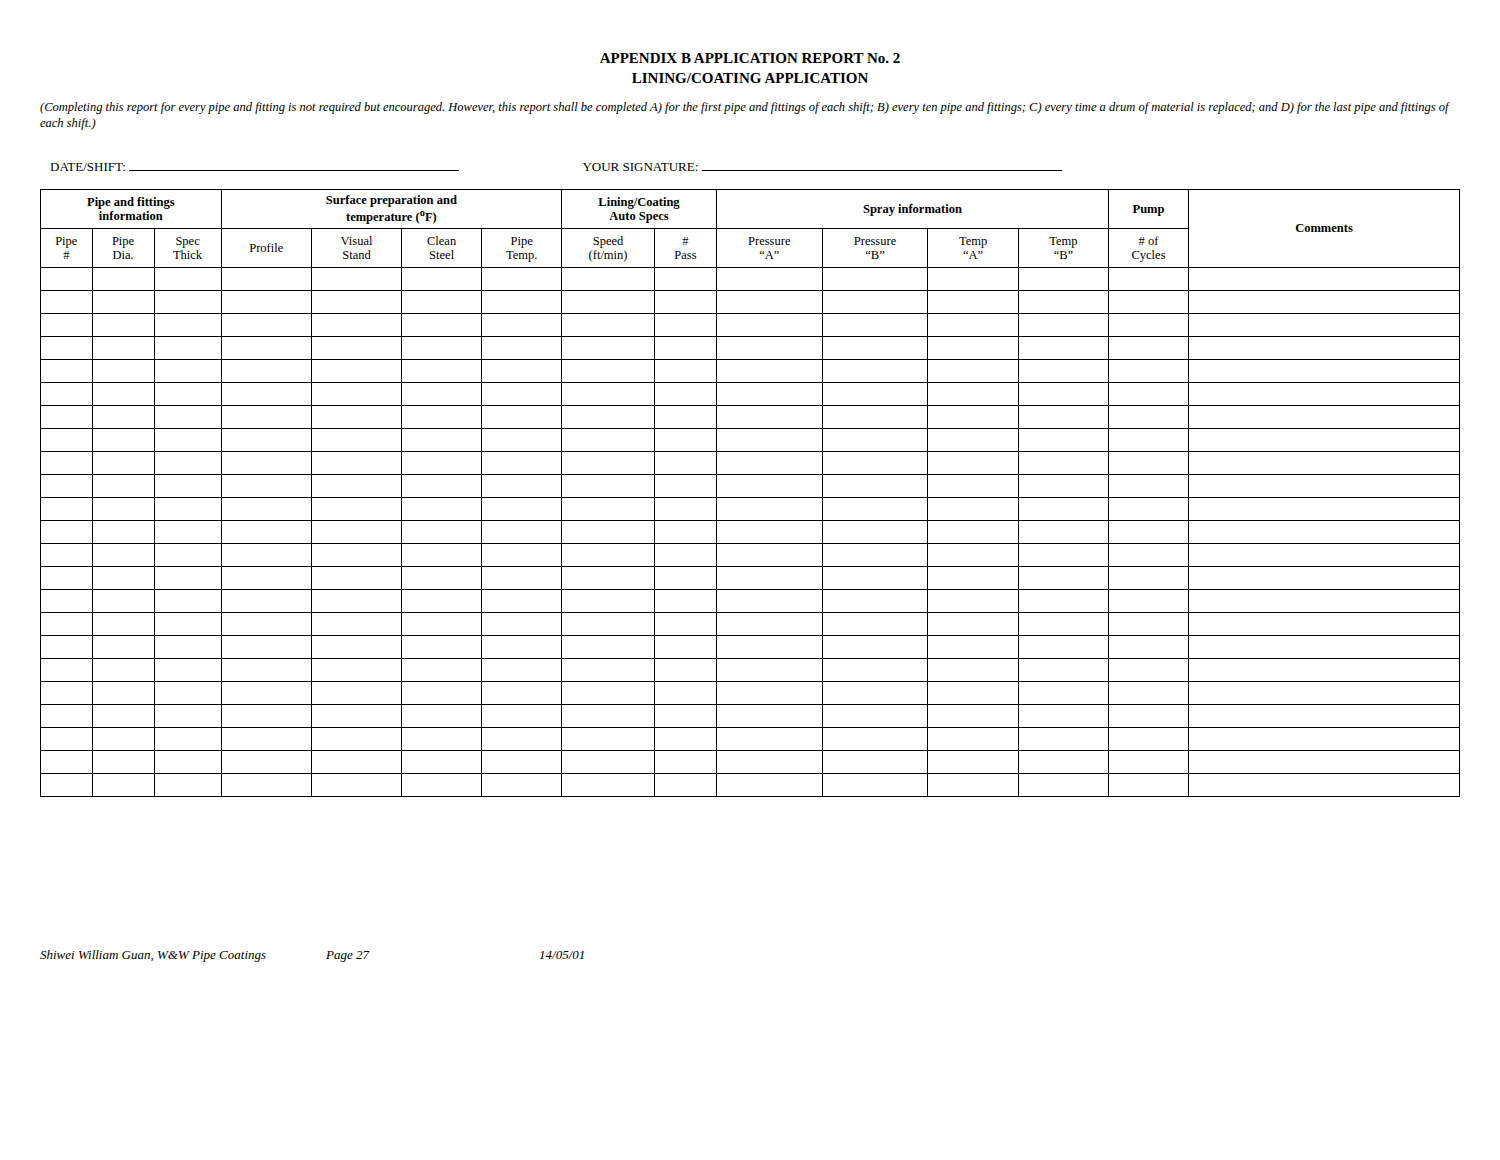APPENDIX B APPLICATION REPORT No. 2
LINING/COATING APPLICATION
(Completing this report for every pipe and fitting is not required but encouraged. However, this report shall be completed A) for the first pipe and fittings of each shift; B) every ten pipe and fittings; C) every time a drum of material is replaced; and D) for the last pipe and fittings of each shift.)
DATE/SHIFT: YOUR SIGNATURE:
| Pipe and fittings information | Surface preparation and temperature ( o F) | Lining/Coating Auto Specs | Spray information | Pump | Comments |
| --- | --- | --- | --- | --- | --- |
| Pipe # | Pipe Dia. | Spec Thick | Profile | Visual Stand | Clean Steel | Pipe Temp. | Speed (ft/min) | # Pass | Pressure “A” | Pressure “B” | Temp “A” | Temp “B” | # of Cycles |
Shiwei William Guan, W&W Pipe Coatings Page 27 14/05/01